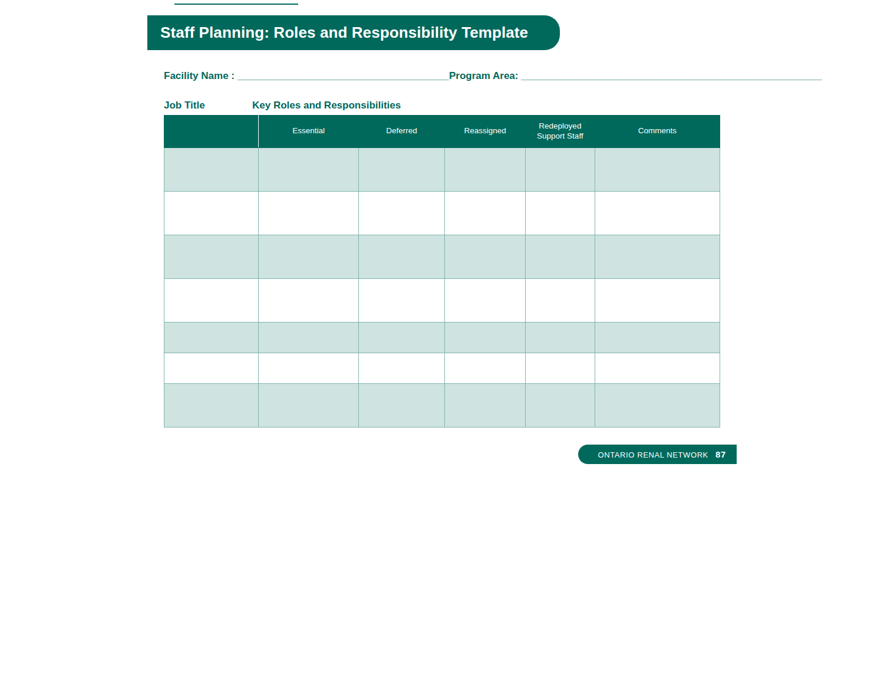Staff Planning: Roles and Responsibility Template
Facility Name : ______________________________________Program Area: ______________________________________________________
Job Title Key Roles and Responsibilities
| | Essential | Deferred | Reassigned | Redeployed Support Staff | Comments |
| --- | --- | --- | --- | --- | --- |
ONTARIO RENAL NETWORK 87